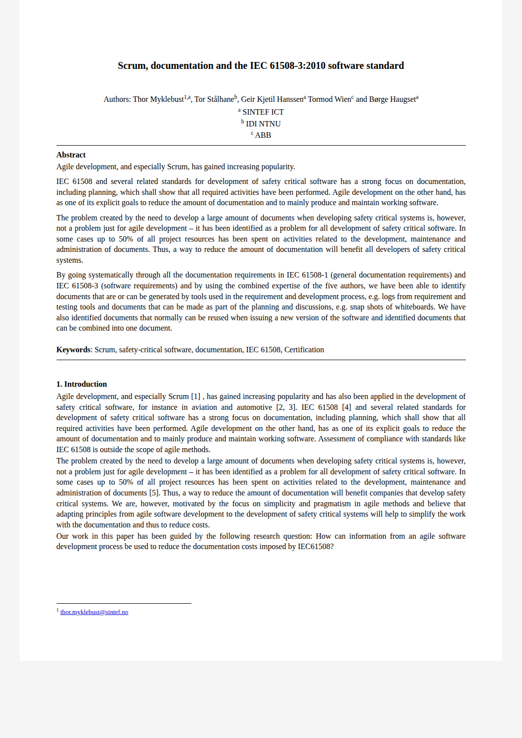Scrum, documentation and the IEC 61508-3:2010 software standard
Authors: Thor Myklebust1,a, Tor Stålhaneb, Geir Kjetil Hanssena Tormod Wienc and Børge Haugseta
a SINTEF ICT
b IDI NTNU
c ABB
Abstract
Agile development, and especially Scrum, has gained increasing popularity.
IEC 61508 and several related standards for development of safety critical software has a strong focus on documentation, including planning, which shall show that all required activities have been performed. Agile development on the other hand, has as one of its explicit goals to reduce the amount of documentation and to mainly produce and maintain working software.
The problem created by the need to develop a large amount of documents when developing safety critical systems is, however, not a problem just for agile development – it has been identified as a problem for all development of safety critical software. In some cases up to 50% of all project resources has been spent on activities related to the development, maintenance and administration of documents. Thus, a way to reduce the amount of documentation will benefit all developers of safety critical systems.
By going systematically through all the documentation requirements in IEC 61508-1 (general documentation requirements) and IEC 61508-3 (software requirements) and by using the combined expertise of the five authors, we have been able to identify documents that are or can be generated by tools used in the requirement and development process, e.g. logs from requirement and testing tools and documents that can be made as part of the planning and discussions, e.g. snap shots of whiteboards. We have also identified documents that normally can be reused when issuing a new version of the software and identified documents that can be combined into one document.
Keywords: Scrum, safety-critical software, documentation, IEC 61508, Certification
1. Introduction
Agile development, and especially Scrum [1] , has gained increasing popularity and has also been applied in the development of safety critical software, for instance in aviation and automotive [2, 3]. IEC 61508 [4] and several related standards for development of safety critical software has a strong focus on documentation, including planning, which shall show that all required activities have been performed. Agile development on the other hand, has as one of its explicit goals to reduce the amount of documentation and to mainly produce and maintain working software. Assessment of compliance with standards like IEC 61508 is outside the scope of agile methods.
The problem created by the need to develop a large amount of documents when developing safety critical systems is, however, not a problem just for agile development – it has been identified as a problem for all development of safety critical software. In some cases up to 50% of all project resources has been spent on activities related to the development, maintenance and administration of documents [5]. Thus, a way to reduce the amount of documentation will benefit companies that develop safety critical systems. We are, however, motivated by the focus on simplicity and pragmatism in agile methods and believe that adapting principles from agile software development to the development of safety critical systems will help to simplify the work with the documentation and thus to reduce costs.
Our work in this paper has been guided by the following research question: How can information from an agile software development process be used to reduce the documentation costs imposed by IEC61508?
1 thor.myklebust@sintef.no